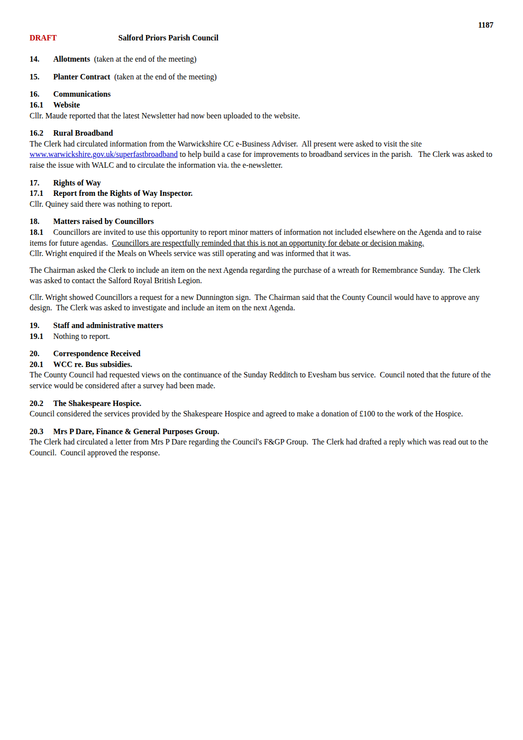1187
DRAFT Salford Priors Parish Council
14. Allotments (taken at the end of the meeting)
15. Planter Contract (taken at the end of the meeting)
16. Communications
16.1 Website
Cllr. Maude reported that the latest Newsletter had now been uploaded to the website.
16.2 Rural Broadband
The Clerk had circulated information from the Warwickshire CC e-Business Adviser. All present were asked to visit the site www.warwickshire.gov.uk/superfastbroadband to help build a case for improvements to broadband services in the parish. The Clerk was asked to raise the issue with WALC and to circulate the information via. the e-newsletter.
17. Rights of Way
17.1 Report from the Rights of Way Inspector.
Cllr. Quiney said there was nothing to report.
18. Matters raised by Councillors
18.1 Councillors are invited to use this opportunity to report minor matters of information not included elsewhere on the Agenda and to raise items for future agendas. Councillors are respectfully reminded that this is not an opportunity for debate or decision making.
Cllr. Wright enquired if the Meals on Wheels service was still operating and was informed that it was.
The Chairman asked the Clerk to include an item on the next Agenda regarding the purchase of a wreath for Remembrance Sunday. The Clerk was asked to contact the Salford Royal British Legion.
Cllr. Wright showed Councillors a request for a new Dunnington sign. The Chairman said that the County Council would have to approve any design. The Clerk was asked to investigate and include an item on the next Agenda.
19. Staff and administrative matters
19.1 Nothing to report.
20. Correspondence Received
20.1 WCC re. Bus subsidies.
The County Council had requested views on the continuance of the Sunday Redditch to Evesham bus service. Council noted that the future of the service would be considered after a survey had been made.
20.2 The Shakespeare Hospice.
Council considered the services provided by the Shakespeare Hospice and agreed to make a donation of £100 to the work of the Hospice.
20.3 Mrs P Dare, Finance & General Purposes Group.
The Clerk had circulated a letter from Mrs P Dare regarding the Council's F&GP Group. The Clerk had drafted a reply which was read out to the Council. Council approved the response.